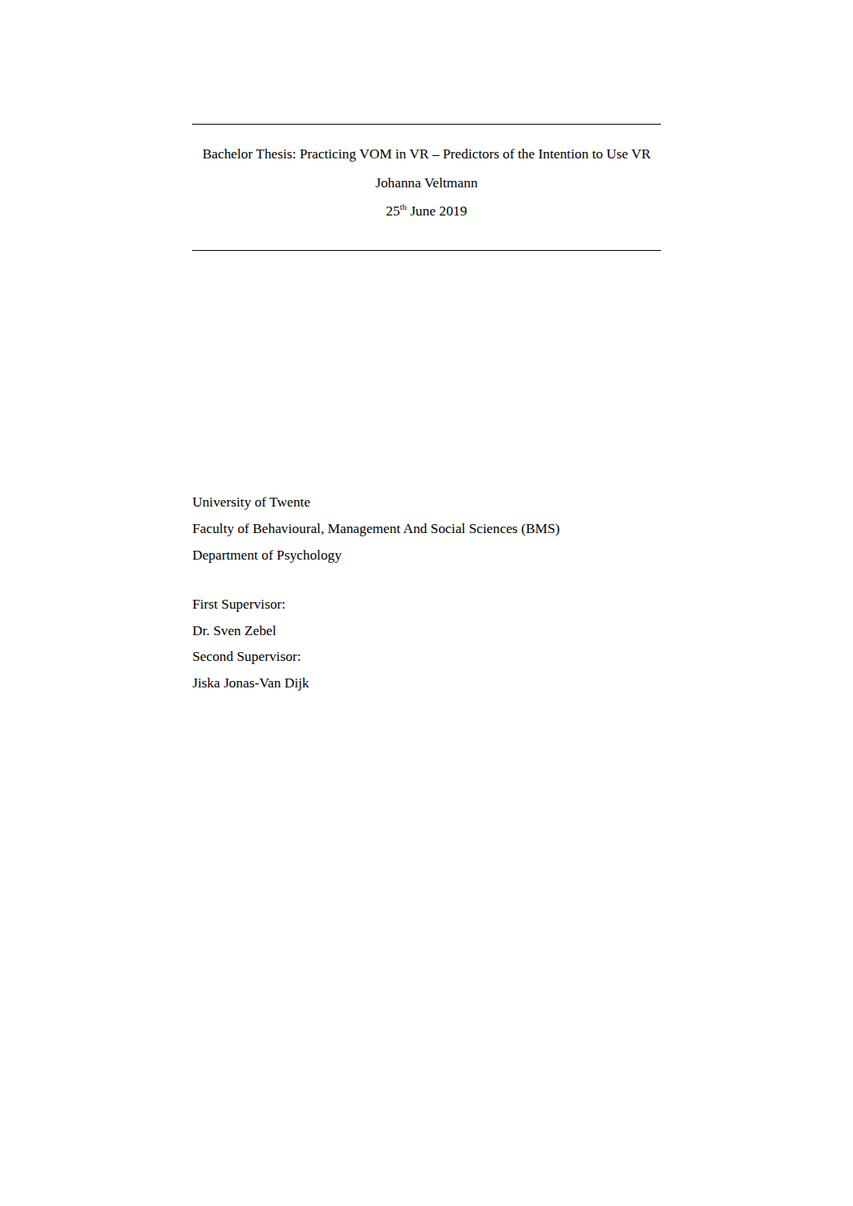Bachelor Thesis: Practicing VOM in VR – Predictors of the Intention to Use VR
Johanna Veltmann
25th June 2019
University of Twente
Faculty of Behavioural, Management And Social Sciences (BMS)
Department of Psychology
First Supervisor:
Dr. Sven Zebel
Second Supervisor:
Jiska Jonas-Van Dijk